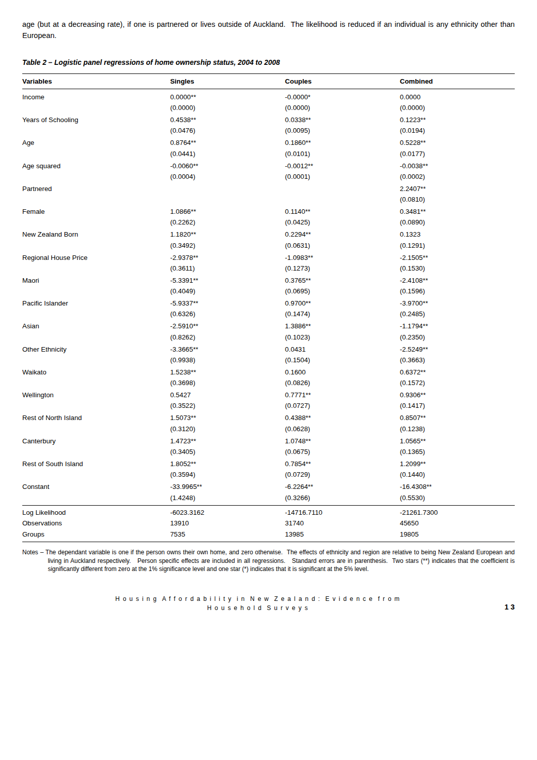age (but at a decreasing rate), if one is partnered or lives outside of Auckland. The likelihood is reduced if an individual is any ethnicity other than European.
Table 2 – Logistic panel regressions of home ownership status, 2004 to 2008
| Variables | Singles | Couples | Combined |
| --- | --- | --- | --- |
| Income | 0.0000** | -0.0000* | 0.0000 |
| | (0.0000) | (0.0000) | (0.0000) |
| Years of Schooling | 0.4538** | 0.0338** | 0.1223** |
| | (0.0476) | (0.0095) | (0.0194) |
| Age | 0.8764** | 0.1860** | 0.5228** |
| | (0.0441) | (0.0101) | (0.0177) |
| Age squared | -0.0060** | -0.0012** | -0.0038** |
| | (0.0004) | (0.0001) | (0.0002) |
| Partnered | | | 2.2407** |
| | | | (0.0810) |
| Female | 1.0866** | 0.1140** | 0.3481** |
| | (0.2262) | (0.0425) | (0.0890) |
| New Zealand Born | 1.1820** | 0.2294** | 0.1323 |
| | (0.3492) | (0.0631) | (0.1291) |
| Regional House Price | -2.9378** | -1.0983** | -2.1505** |
| | (0.3611) | (0.1273) | (0.1530) |
| Maori | -5.3391** | 0.3765** | -2.4108** |
| | (0.4049) | (0.0695) | (0.1596) |
| Pacific Islander | -5.9337** | 0.9700** | -3.9700** |
| | (0.6326) | (0.1474) | (0.2485) |
| Asian | -2.5910** | 1.3886** | -1.1794** |
| | (0.8262) | (0.1023) | (0.2350) |
| Other Ethnicity | -3.3665** | 0.0431 | -2.5249** |
| | (0.9938) | (0.1504) | (0.3663) |
| Waikato | 1.5238** | 0.1600 | 0.6372** |
| | (0.3698) | (0.0826) | (0.1572) |
| Wellington | 0.5427 | 0.7771** | 0.9306** |
| | (0.3522) | (0.0727) | (0.1417) |
| Rest of North Island | 1.5073** | 0.4388** | 0.8507** |
| | (0.3120) | (0.0628) | (0.1238) |
| Canterbury | 1.4723** | 1.0748** | 1.0565** |
| | (0.3405) | (0.0675) | (0.1365) |
| Rest of South Island | 1.8052** | 0.7854** | 1.2099** |
| | (0.3594) | (0.0729) | (0.1440) |
| Constant | -33.9965** | -6.2264** | -16.4308** |
| | (1.4248) | (0.3266) | (0.5530) |
| Log Likelihood | -6023.3162 | -14716.7110 | -21261.7300 |
| Observations | 13910 | 31740 | 45650 |
| Groups | 7535 | 13985 | 19805 |
Notes – The dependant variable is one if the person owns their own home, and zero otherwise. The effects of ethnicity and region are relative to being New Zealand European and living in Auckland respectively. Person specific effects are included in all regressions. Standard errors are in parenthesis. Two stars (**) indicates that the coefficient is significantly different from zero at the 1% significance level and one star (*) indicates that it is significant at the 5% level.
H o u s i n g A f f o r d a b i l i t y i n N e w Z e a l a n d : E v i d e n c e f r o m
H o u s e h o l d S u r v e y s
1 3